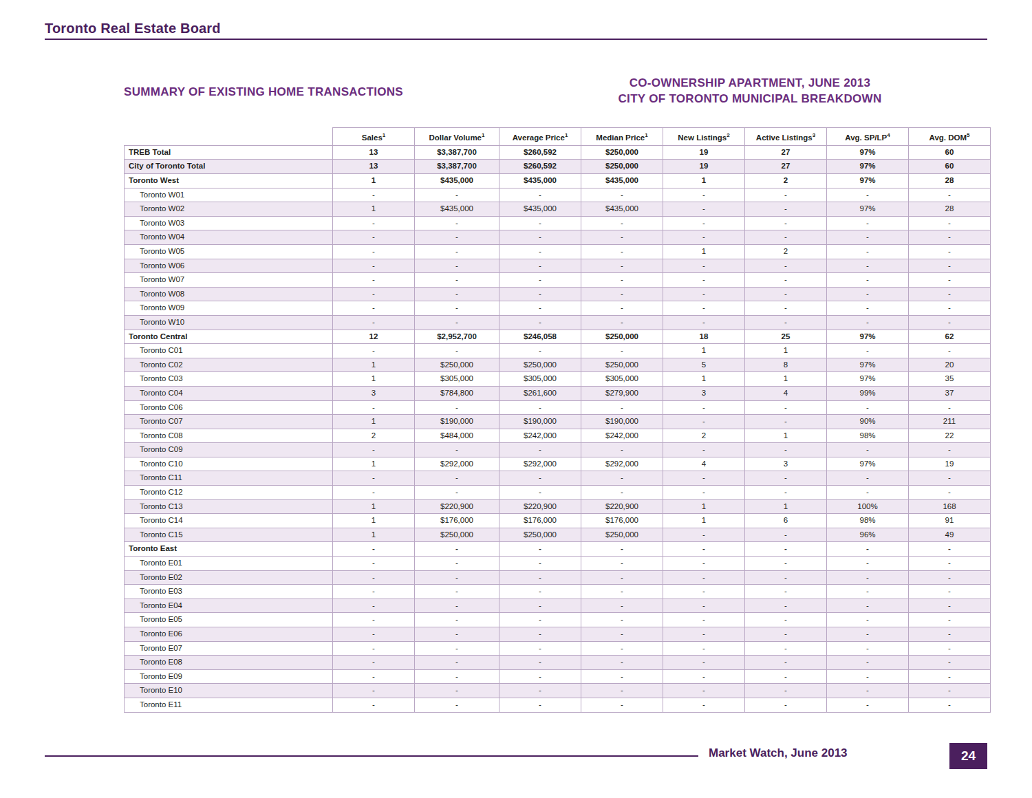Toronto Real Estate Board
SUMMARY OF EXISTING HOME TRANSACTIONS
CO-OWNERSHIP APARTMENT, JUNE 2013
CITY OF TORONTO MUNICIPAL BREAKDOWN
| | Sales 1 | Dollar Volume 1 | Average Price 1 | Median Price 1 | New Listings 2 | Active Listings 3 | Avg. SP/LP 4 | Avg. DOM 5 |
| --- | --- | --- | --- | --- | --- | --- | --- | --- |
| TREB Total | 13 | $3,387,700 | $260,592 | $250,000 | 19 | 27 | 97% | 60 |
| City of Toronto Total | 13 | $3,387,700 | $260,592 | $250,000 | 19 | 27 | 97% | 60 |
| Toronto West | 1 | $435,000 | $435,000 | $435,000 | 1 | 2 | 97% | 28 |
| Toronto W01 | - | - | - | - | - | - | - | - |
| Toronto W02 | 1 | $435,000 | $435,000 | $435,000 | - | - | 97% | 28 |
| Toronto W03 | - | - | - | - | - | - | - | - |
| Toronto W04 | - | - | - | - | - | - | - | - |
| Toronto W05 | - | - | - | - | 1 | 2 | - | - |
| Toronto W06 | - | - | - | - | - | - | - | - |
| Toronto W07 | - | - | - | - | - | - | - | - |
| Toronto W08 | - | - | - | - | - | - | - | - |
| Toronto W09 | - | - | - | - | - | - | - | - |
| Toronto W10 | - | - | - | - | - | - | - | - |
| Toronto Central | 12 | $2,952,700 | $246,058 | $250,000 | 18 | 25 | 97% | 62 |
| Toronto C01 | - | - | - | - | 1 | 1 | - | - |
| Toronto C02 | 1 | $250,000 | $250,000 | $250,000 | 5 | 8 | 97% | 20 |
| Toronto C03 | 1 | $305,000 | $305,000 | $305,000 | 1 | 1 | 97% | 35 |
| Toronto C04 | 3 | $784,800 | $261,600 | $279,900 | 3 | 4 | 99% | 37 |
| Toronto C06 | - | - | - | - | - | - | - | - |
| Toronto C07 | 1 | $190,000 | $190,000 | $190,000 | - | - | 90% | 211 |
| Toronto C08 | 2 | $484,000 | $242,000 | $242,000 | 2 | 1 | 98% | 22 |
| Toronto C09 | - | - | - | - | - | - | - | - |
| Toronto C10 | 1 | $292,000 | $292,000 | $292,000 | 4 | 3 | 97% | 19 |
| Toronto C11 | - | - | - | - | - | - | - | - |
| Toronto C12 | - | - | - | - | - | - | - | - |
| Toronto C13 | 1 | $220,900 | $220,900 | $220,900 | 1 | 1 | 100% | 168 |
| Toronto C14 | 1 | $176,000 | $176,000 | $176,000 | 1 | 6 | 98% | 91 |
| Toronto C15 | 1 | $250,000 | $250,000 | $250,000 | - | - | 96% | 49 |
| Toronto East | - | - | - | - | - | - | - | - |
| Toronto E01 | - | - | - | - | - | - | - | - |
| Toronto E02 | - | - | - | - | - | - | - | - |
| Toronto E03 | - | - | - | - | - | - | - | - |
| Toronto E04 | - | - | - | - | - | - | - | - |
| Toronto E05 | - | - | - | - | - | - | - | - |
| Toronto E06 | - | - | - | - | - | - | - | - |
| Toronto E07 | - | - | - | - | - | - | - | - |
| Toronto E08 | - | - | - | - | - | - | - | - |
| Toronto E09 | - | - | - | - | - | - | - | - |
| Toronto E10 | - | - | - | - | - | - | - | - |
| Toronto E11 | - | - | - | - | - | - | - | - |
Market Watch, June 2013
24